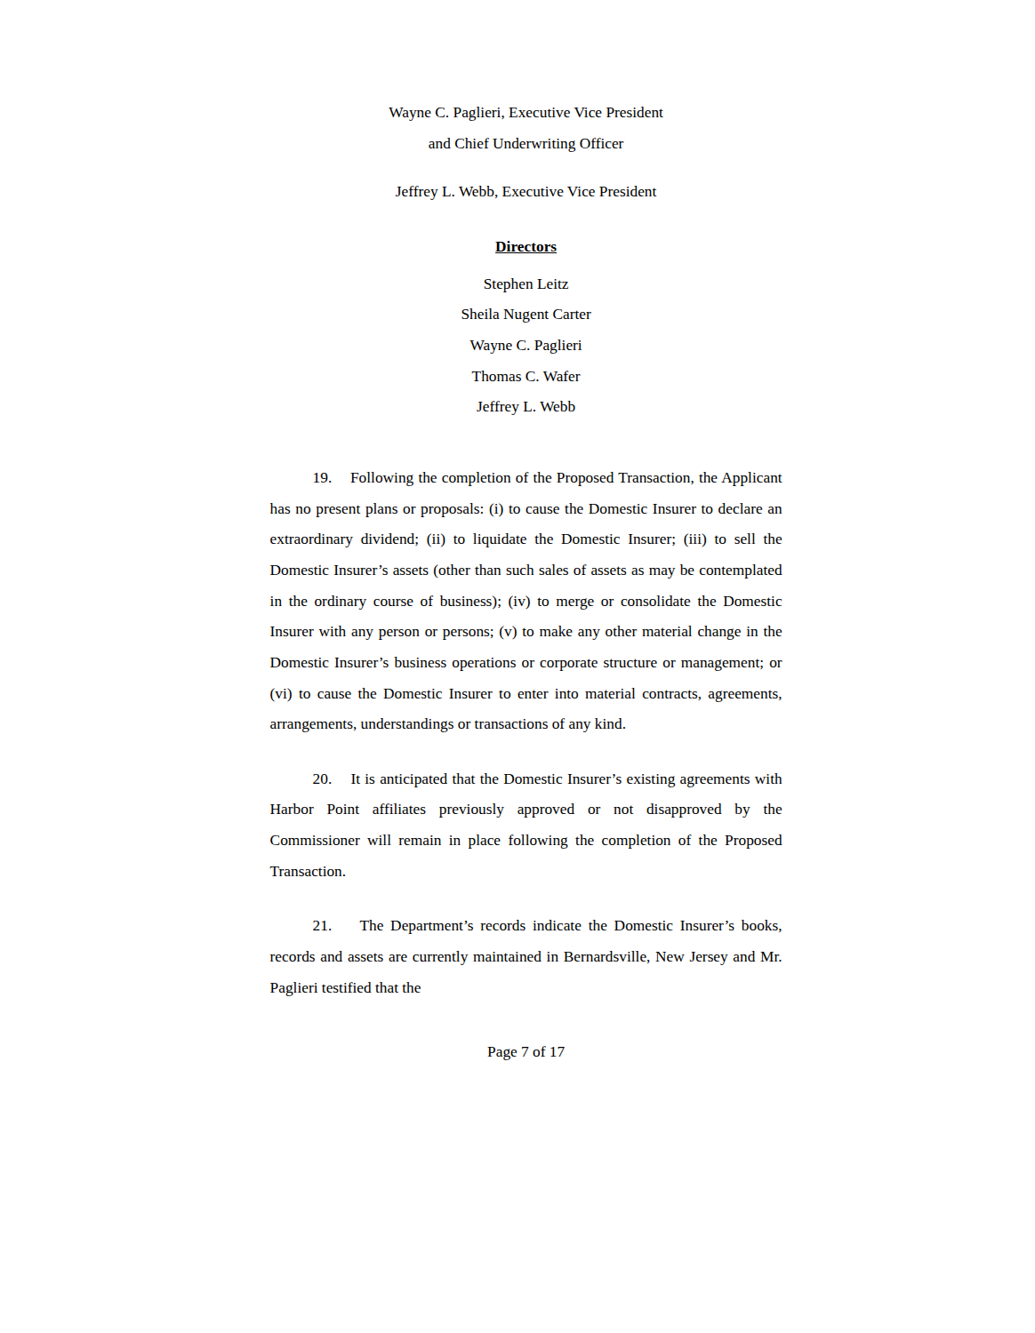Wayne C. Paglieri, Executive Vice President
and Chief Underwriting Officer
Jeffrey L. Webb, Executive Vice President
Directors
Stephen Leitz
Sheila Nugent Carter
Wayne C. Paglieri
Thomas C. Wafer
Jeffrey L. Webb
19. Following the completion of the Proposed Transaction, the Applicant has no present plans or proposals: (i) to cause the Domestic Insurer to declare an extraordinary dividend; (ii) to liquidate the Domestic Insurer; (iii) to sell the Domestic Insurer’s assets (other than such sales of assets as may be contemplated in the ordinary course of business); (iv) to merge or consolidate the Domestic Insurer with any person or persons; (v) to make any other material change in the Domestic Insurer’s business operations or corporate structure or management; or (vi) to cause the Domestic Insurer to enter into material contracts, agreements, arrangements, understandings or transactions of any kind.
20. It is anticipated that the Domestic Insurer’s existing agreements with Harbor Point affiliates previously approved or not disapproved by the Commissioner will remain in place following the completion of the Proposed Transaction.
21. The Department’s records indicate the Domestic Insurer’s books, records and assets are currently maintained in Bernardsville, New Jersey and Mr. Paglieri testified that the
Page 7 of 17